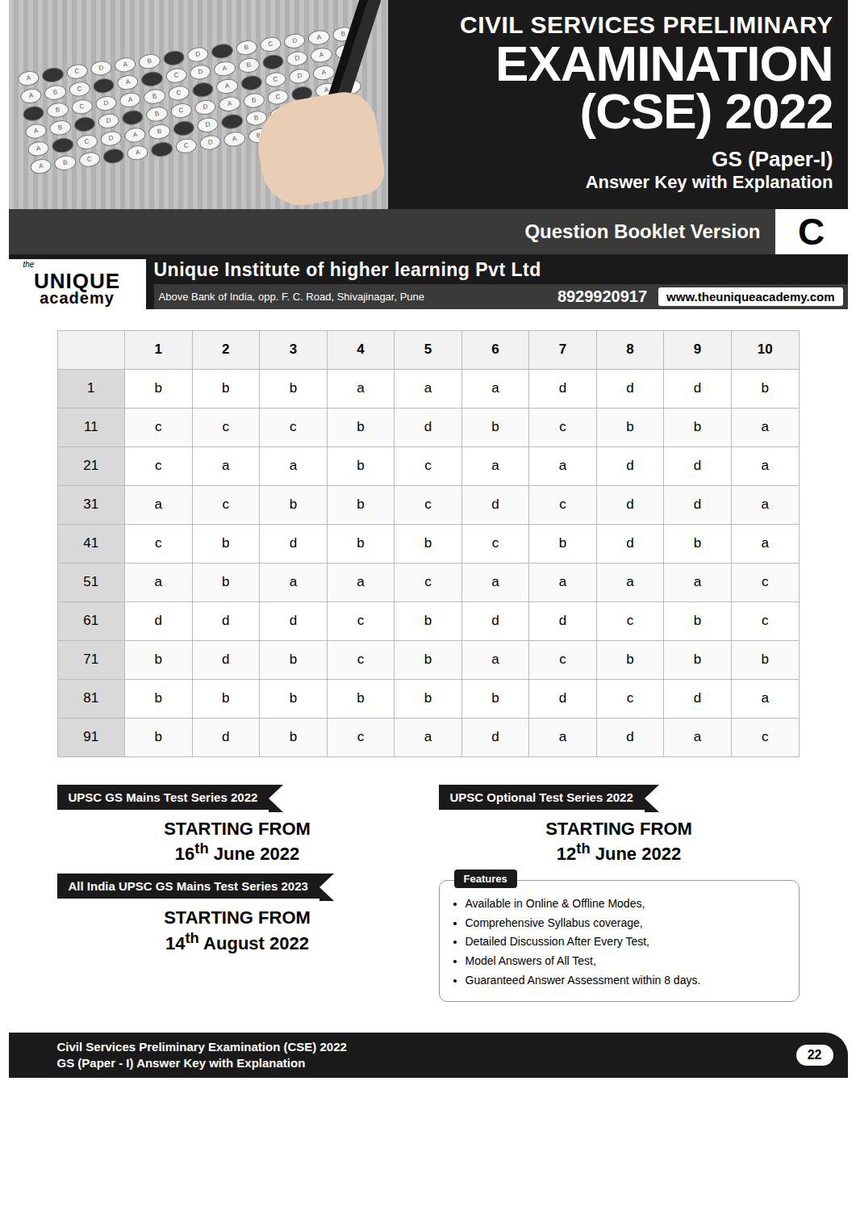ABCD ABCD ABCD AB ABCD ABCD ABCD AB ABCD ABCD ABCD AB ABCD ABCD ABCD AB ABCD ABCD ABCD AB ABCD ABCD ABCD AB
CIVIL SERVICES PRELIMINARY
EXAMINATION
(CSE) 2022
GS (Paper-I)
Answer Key with Explanation
Question Booklet Version
C
the
UNIQUE
academy
Unique Institute of higher learning Pvt Ltd
Above Bank of India, opp. F. C. Road, Shivajinagar, Pune
8929920917
www.theuniqueacademy.com
UNIQUE
| | 1 | 2 | 3 | 4 | 5 | 6 | 7 | 8 | 9 | 10 |
| --- | --- | --- | --- | --- | --- | --- | --- | --- | --- | --- |
| 1 | b | b | b | a | a | a | d | d | d | b |
| 11 | c | c | c | b | d | b | c | b | b | a |
| 21 | c | a | a | b | c | a | a | d | d | a |
| 31 | a | c | b | b | c | d | c | d | d | a |
| 41 | c | b | d | b | b | c | b | d | b | a |
| 51 | a | b | a | a | c | a | a | a | a | c |
| 61 | d | d | d | c | b | d | d | c | b | c |
| 71 | b | d | b | c | b | a | c | b | b | b |
| 81 | b | b | b | b | b | b | d | c | d | a |
| 91 | b | d | b | c | a | d | a | d | a | c |
UPSC GS Mains Test Series 2022
STARTING FROM
16th June 2022
All India UPSC GS Mains Test Series 2023
STARTING FROM
14th August 2022
UPSC Optional Test Series 2022
STARTING FROM
12th June 2022
Features
Available in Online & Offline Modes,
Comprehensive Syllabus coverage,
Detailed Discussion After Every Test,
Model Answers of All Test,
Guaranteed Answer Assessment within 8 days.
Civil Services Preliminary Examination (CSE) 2022
GS (Paper - I) Answer Key with Explanation
22